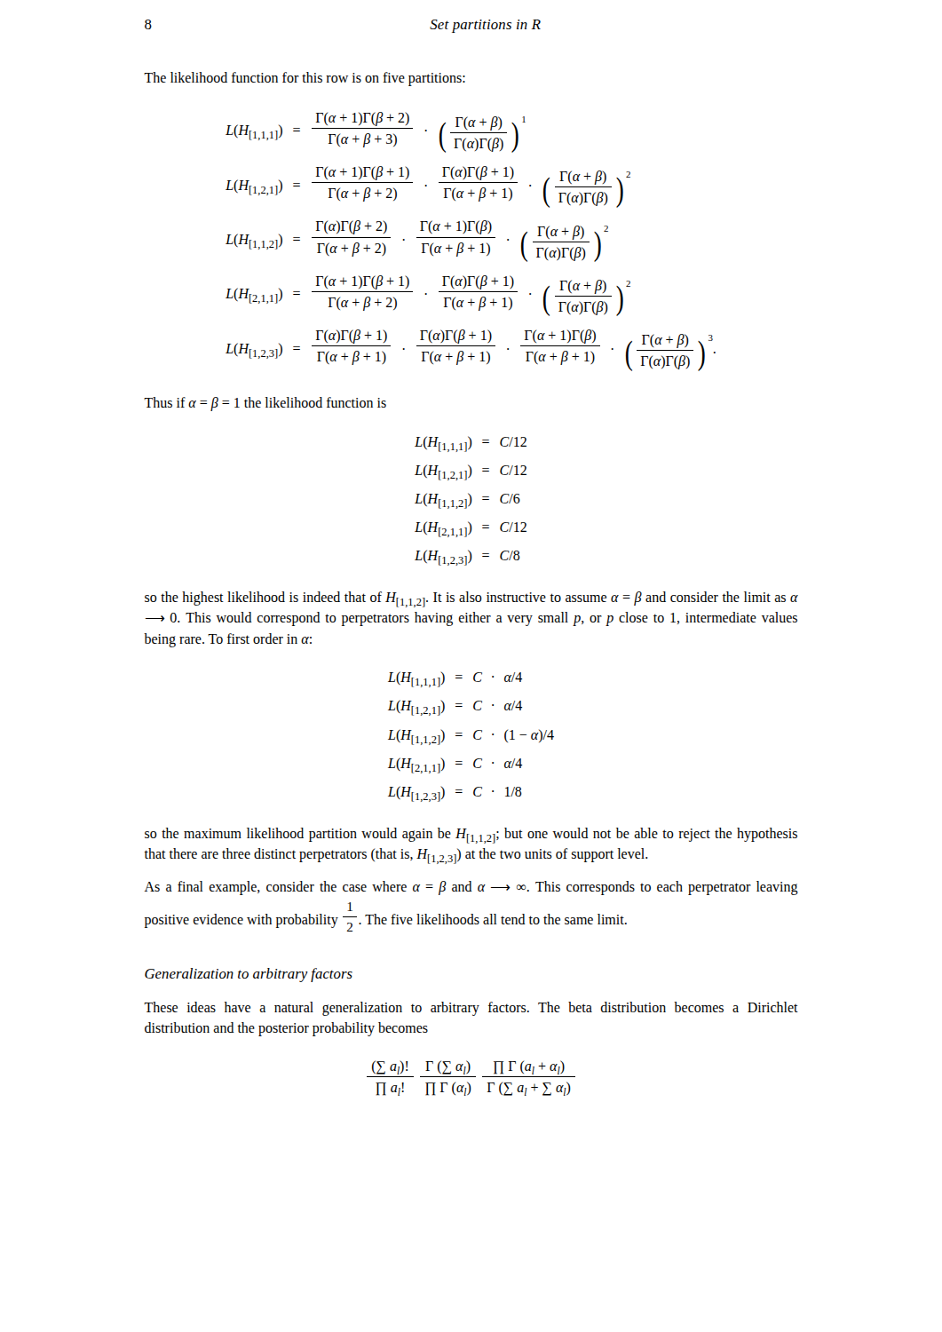8
Set partitions in R
The likelihood function for this row is on five partitions:
| L ( H [1,1,1] ) | = | Γ ( α + 1) Γ ( β + 2) Γ ( α + β + 3) · ( Γ ( α + β ) Γ ( α ) Γ ( β ) ) 1 |
| L ( H [1,2,1] ) | = | Γ ( α + 1) Γ ( β + 1) Γ ( α + β + 2) · Γ ( α ) Γ ( β + 1) Γ ( α + β + 1) · ( Γ ( α + β ) Γ ( α ) Γ ( β ) ) 2 |
| L ( H [1,1,2] ) | = | Γ ( α ) Γ ( β + 2) Γ ( α + β + 2) · Γ ( α + 1) Γ ( β ) Γ ( α + β + 1) · ( Γ ( α + β ) Γ ( α ) Γ ( β ) ) 2 |
| L ( H [2,1,1] ) | = | Γ ( α + 1) Γ ( β + 1) Γ ( α + β + 2) · Γ ( α ) Γ ( β + 1) Γ ( α + β + 1) · ( Γ ( α + β ) Γ ( α ) Γ ( β ) ) 2 |
| L ( H [1,2,3] ) | = | Γ ( α ) Γ ( β + 1) Γ ( α + β + 1) · Γ ( α ) Γ ( β + 1) Γ ( α + β + 1) · Γ ( α + 1) Γ ( β ) Γ ( α + β + 1) · ( Γ ( α + β ) Γ ( α ) Γ ( β ) ) 3 . |
Thus if α = β = 1 the likelihood function is
| L ( H [1,1,1] ) | = | C /12 |
| L ( H [1,2,1] ) | = | C /12 |
| L ( H [1,1,2] ) | = | C /6 |
| L ( H [2,1,1] ) | = | C /12 |
| L ( H [1,2,3] ) | = | C /8 |
so the highest likelihood is indeed that of H[1,1,2]. It is also instructive to assume α = β and consider the limit as α ⟶ 0. This would correspond to perpetrators having either a very small p, or p close to 1, intermediate values being rare. To first order in α:
| L ( H [1,1,1] ) | = | C · α /4 |
| L ( H [1,2,1] ) | = | C · α /4 |
| L ( H [1,1,2] ) | = | C · (1 − α )/4 |
| L ( H [2,1,1] ) | = | C · α /4 |
| L ( H [1,2,3] ) | = | C · 1/8 |
so the maximum likelihood partition would again be H[1,1,2]; but one would not be able to reject the hypothesis that there are three distinct perpetrators (that is, H[1,2,3]) at the two units of support level.
As a final example, consider the case where α = β and α ⟶ ∞. This corresponds to each perpetrator leaving positive evidence with probability 12. The five likelihoods all tend to the same limit.
Generalization to arbitrary factors
These ideas have a natural generalization to arbitrary factors. The beta distribution becomes a Dirichlet distribution and the posterior probability becomes
(∑ al)!∏ al! Γ (∑ αl)∏ Γ (αl) ∏ Γ (al + αl) Γ (∑ al + ∑ αl)